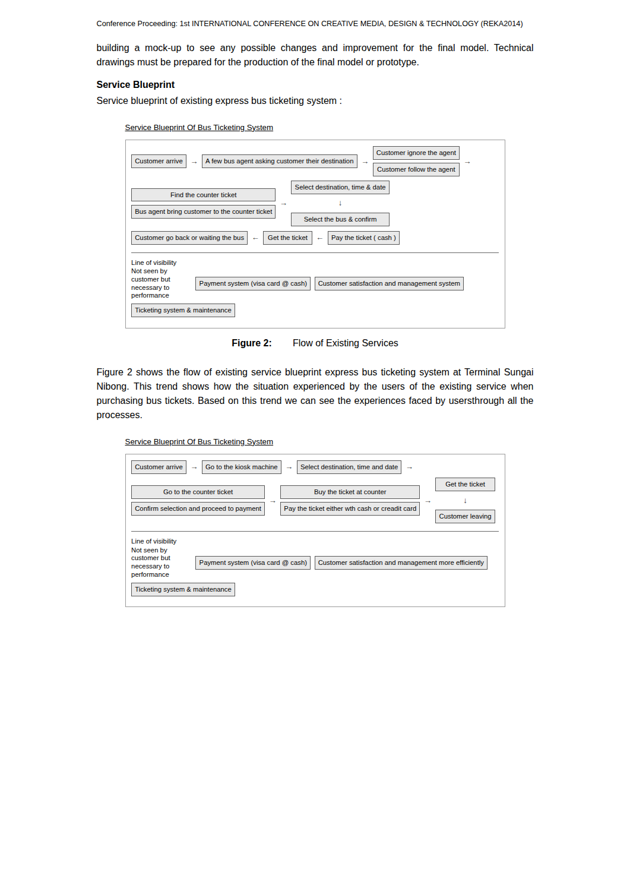Conference Proceeding: 1st INTERNATIONAL CONFERENCE ON CREATIVE MEDIA, DESIGN & TECHNOLOGY (REKA2014)
building a mock-up to see any possible changes and improvement for the final model. Technical drawings must be prepared for the production of the final model or prototype.
Service Blueprint
Service blueprint of existing express bus ticketing system :
Service Blueprint Of Bus Ticketing System
Customer arrive
→
A few bus agent asking customer their destination
→
Customer ignore the agent
Customer follow the agent
→
Find the counter ticket
Bus agent bring customer to the counter ticket
→
Select destination, time & date
↓
Select the bus & confirm
Customer go back or waiting the bus
←
Get the ticket
←
Pay the ticket ( cash )
Line of visibility
Not seen by customer but necessary to performance
Payment system (visa card @ cash)
Customer satisfaction and management system
Ticketing system & maintenance
Figure 2: Flow of Existing Services
Figure 2 shows the flow of existing service blueprint express bus ticketing system at Terminal Sungai Nibong. This trend shows how the situation experienced by the users of the existing service when purchasing bus tickets. Based on this trend we can see the experiences faced by usersthrough all the processes.
Service Blueprint Of Bus Ticketing System
Customer arrive
→
Go to the kiosk machine
→
Select destination, time and date
→
Go to the counter ticket
Confirm selection and proceed to payment
→
Buy the ticket at counter
Pay the ticket either wth cash or creadit card
→
Get the ticket
↓
Customer leaving
Line of visibility
Not seen by customer but necessary to performance
Payment system (visa card @ cash)
Customer satisfaction and management more efficiently
Ticketing system & maintenance